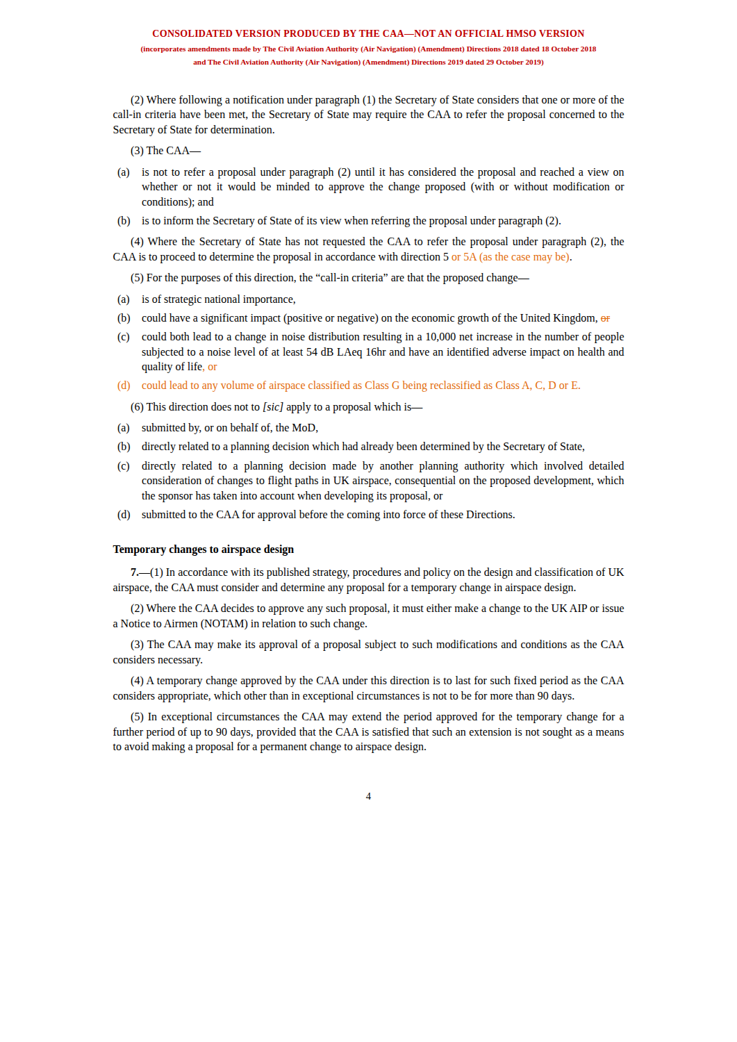CONSOLIDATED VERSION PRODUCED BY THE CAA—NOT AN OFFICIAL HMSO VERSION
(incorporates amendments made by The Civil Aviation Authority (Air Navigation) (Amendment) Directions 2018 dated 18 October 2018
and The Civil Aviation Authority (Air Navigation) (Amendment) Directions 2019 dated 29 October 2019)
(2) Where following a notification under paragraph (1) the Secretary of State considers that one or more of the call-in criteria have been met, the Secretary of State may require the CAA to refer the proposal concerned to the Secretary of State for determination.
(3) The CAA—
(a) is not to refer a proposal under paragraph (2) until it has considered the proposal and reached a view on whether or not it would be minded to approve the change proposed (with or without modification or conditions); and
(b) is to inform the Secretary of State of its view when referring the proposal under paragraph (2).
(4) Where the Secretary of State has not requested the CAA to refer the proposal under paragraph (2), the CAA is to proceed to determine the proposal in accordance with direction 5 or 5A (as the case may be).
(5) For the purposes of this direction, the “call-in criteria” are that the proposed change—
(a) is of strategic national importance,
(b) could have a significant impact (positive or negative) on the economic growth of the United Kingdom, or
(c) could both lead to a change in noise distribution resulting in a 10,000 net increase in the number of people subjected to a noise level of at least 54 dB LAeq 16hr and have an identified adverse impact on health and quality of life, or
(d) could lead to any volume of airspace classified as Class G being reclassified as Class A, C, D or E.
(6) This direction does not to [sic] apply to a proposal which is—
(a) submitted by, or on behalf of, the MoD,
(b) directly related to a planning decision which had already been determined by the Secretary of State,
(c) directly related to a planning decision made by another planning authority which involved detailed consideration of changes to flight paths in UK airspace, consequential on the proposed development, which the sponsor has taken into account when developing its proposal, or
(d) submitted to the CAA for approval before the coming into force of these Directions.
Temporary changes to airspace design
7.—(1) In accordance with its published strategy, procedures and policy on the design and classification of UK airspace, the CAA must consider and determine any proposal for a temporary change in airspace design.
(2) Where the CAA decides to approve any such proposal, it must either make a change to the UK AIP or issue a Notice to Airmen (NOTAM) in relation to such change.
(3) The CAA may make its approval of a proposal subject to such modifications and conditions as the CAA considers necessary.
(4) A temporary change approved by the CAA under this direction is to last for such fixed period as the CAA considers appropriate, which other than in exceptional circumstances is not to be for more than 90 days.
(5) In exceptional circumstances the CAA may extend the period approved for the temporary change for a further period of up to 90 days, provided that the CAA is satisfied that such an extension is not sought as a means to avoid making a proposal for a permanent change to airspace design.
4